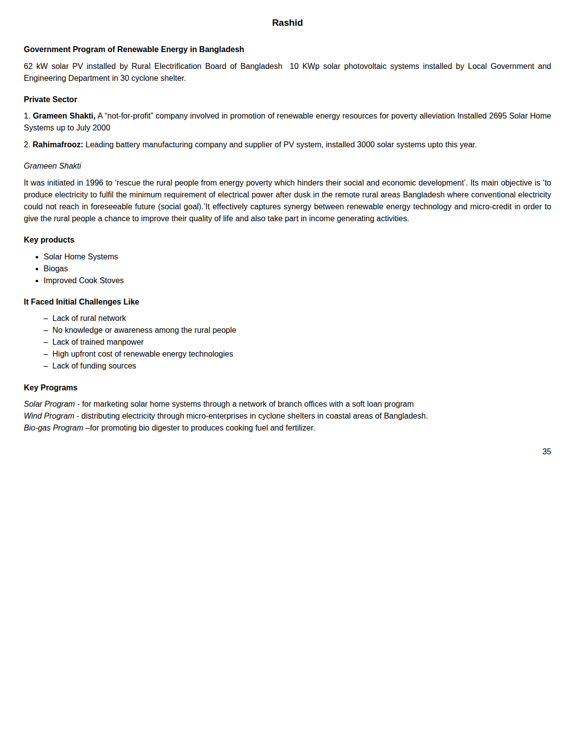Rashid
Government Program of Renewable Energy in Bangladesh
62 kW solar PV installed by Rural Electrification Board of Bangladesh 10 KWp solar photovoltaic systems installed by Local Government and Engineering Department in 30 cyclone shelter.
Private Sector
1. Grameen Shakti, A “not-for-profit” company involved in promotion of renewable energy resources for poverty alleviation Installed 2695 Solar Home Systems up to July 2000
2. Rahimafrooz: Leading battery manufacturing company and supplier of PV system, installed 3000 solar systems upto this year.
Grameen Shakti
It was initiated in 1996 to ‘rescue the rural people from energy poverty which hinders their social and economic development’. Its main objective is ‘to produce electricity to fulfil the minimum requirement of electrical power after dusk in the remote rural areas Bangladesh where conventional electricity could not reach in foreseeable future (social goal).’It effectively captures synergy between renewable energy technology and micro-credit in order to give the rural people a chance to improve their quality of life and also take part in income generating activities.
Key products
Solar Home Systems
Biogas
Improved Cook Stoves
It Faced Initial Challenges Like
Lack of rural network
No knowledge or awareness among the rural people
Lack of trained manpower
High upfront cost of renewable energy technologies
Lack of funding sources
Key Programs
Solar Program - for marketing solar home systems through a network of branch offices with a soft loan program
Wind Program - distributing electricity through micro-enterprises in cyclone shelters in coastal areas of Bangladesh.
Bio-gas Program –for promoting bio digester to produces cooking fuel and fertilizer.
35